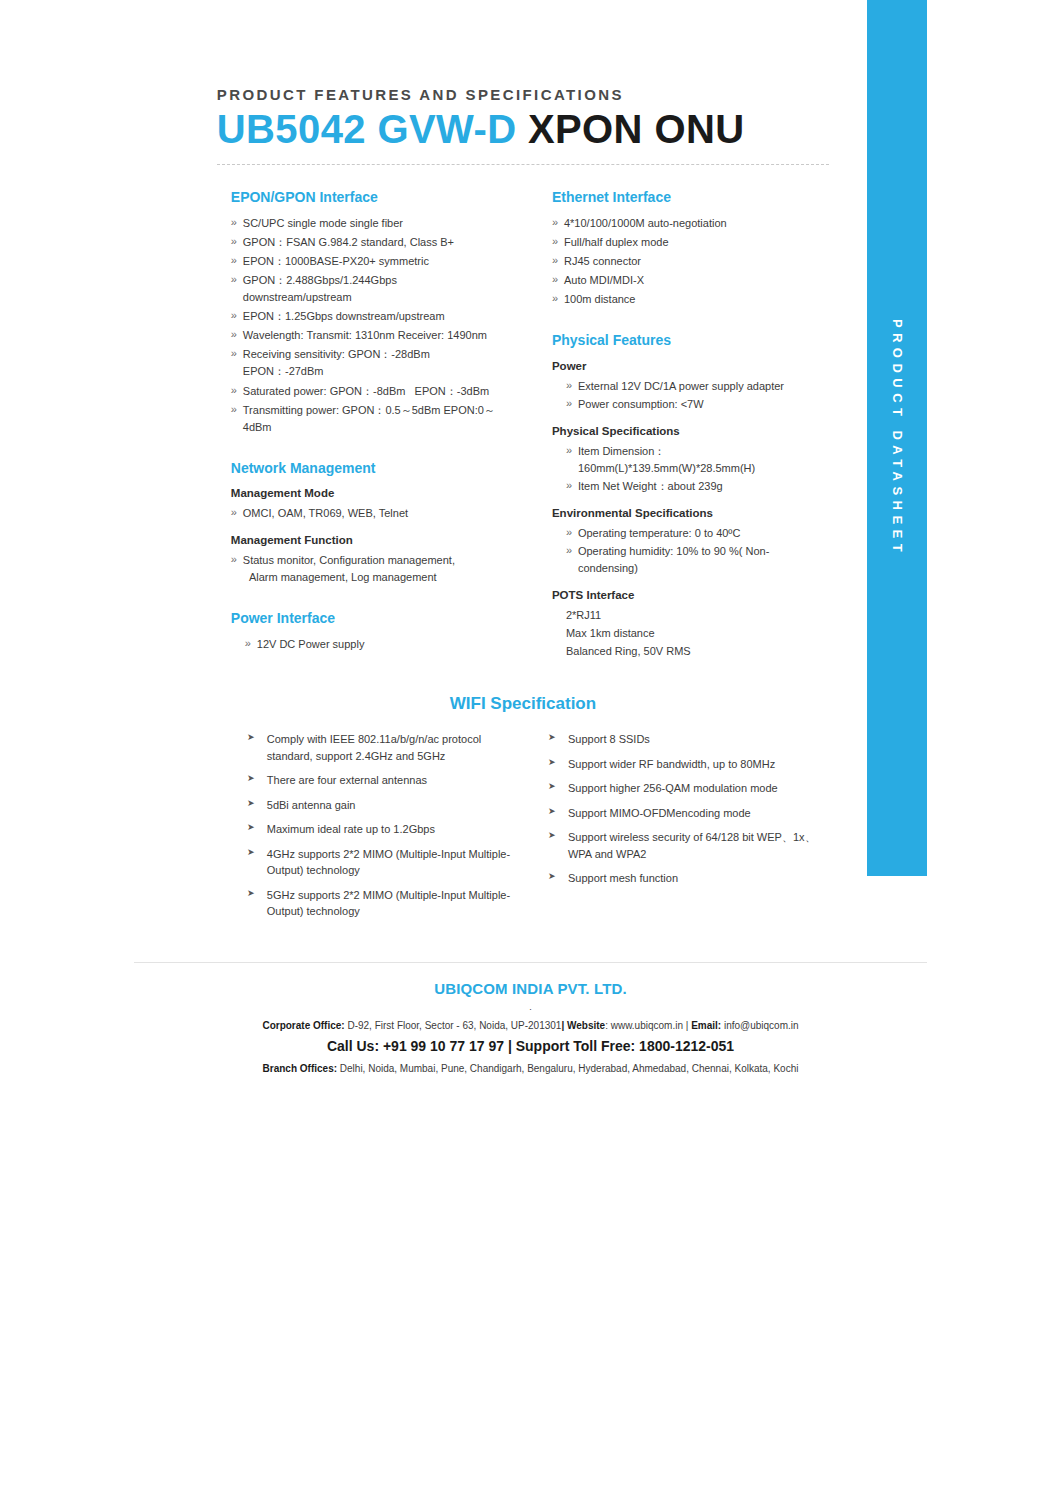PRODUCT DATASHEET
Product Features and Specifications
UB5042 GVW-D XPON ONU
EPON/GPON Interface
SC/UPC single mode single fiber
GPON：FSAN G.984.2 standard, Class B+
EPON：1000BASE-PX20+ symmetric
GPON：2.488Gbps/1.244Gbps downstream/upstream
EPON：1.25Gbps downstream/upstream
Wavelength: Transmit: 1310nm Receiver: 1490nm
Receiving sensitivity: GPON：-28dBm EPON：-27dBm
Saturated power: GPON：-8dBm EPON：-3dBm
Transmitting power: GPON：0.5～5dBm EPON:0～4dBm
Network Management
Management Mode
OMCI, OAM, TR069, WEB, Telnet
Management Function
Status monitor, Configuration management, Alarm management, Log management
Power Interface
12V DC Power supply
Ethernet Interface
4*10/100/1000M auto-negotiation
Full/half duplex mode
RJ45 connector
Auto MDI/MDI-X
100m distance
Physical Features
Power
External 12V DC/1A power supply adapter
Power consumption: <7W
Physical Specifications
Item Dimension：160mm(L)*139.5mm(W)*28.5mm(H)
Item Net Weight：about 239g
Environmental Specifications
Operating temperature: 0 to 40ºC
Operating humidity: 10% to 90 %( Non-condensing)
POTS Interface
2*RJ11
Max 1km distance
Balanced Ring, 50V RMS
WIFI Specification
Comply with IEEE 802.11a/b/g/n/ac protocol standard, support 2.4GHz and 5GHz
There are four external antennas
5dBi antenna gain
Maximum ideal rate up to 1.2Gbps
4GHz supports 2*2 MIMO (Multiple-Input Multiple-Output) technology
5GHz supports 2*2 MIMO (Multiple-Input Multiple-Output) technology
Support 8 SSIDs
Support wider RF bandwidth, up to 80MHz
Support higher 256-QAM modulation mode
Support MIMO-OFDMencoding mode
Support wireless security of 64/128 bit WEP、1x、WPA and WPA2
Support mesh function
UBIQCOM INDIA PVT. LTD.
.
Corporate Office: D-92, First Floor, Sector - 63, Noida, UP-201301| Website: www.ubiqcom.in | Email: info@ubiqcom.in
Call Us: +91 99 10 77 17 97 | Support Toll Free: 1800-1212-051
Branch Offices: Delhi, Noida, Mumbai, Pune, Chandigarh, Bengaluru, Hyderabad, Ahmedabad, Chennai, Kolkata, Kochi